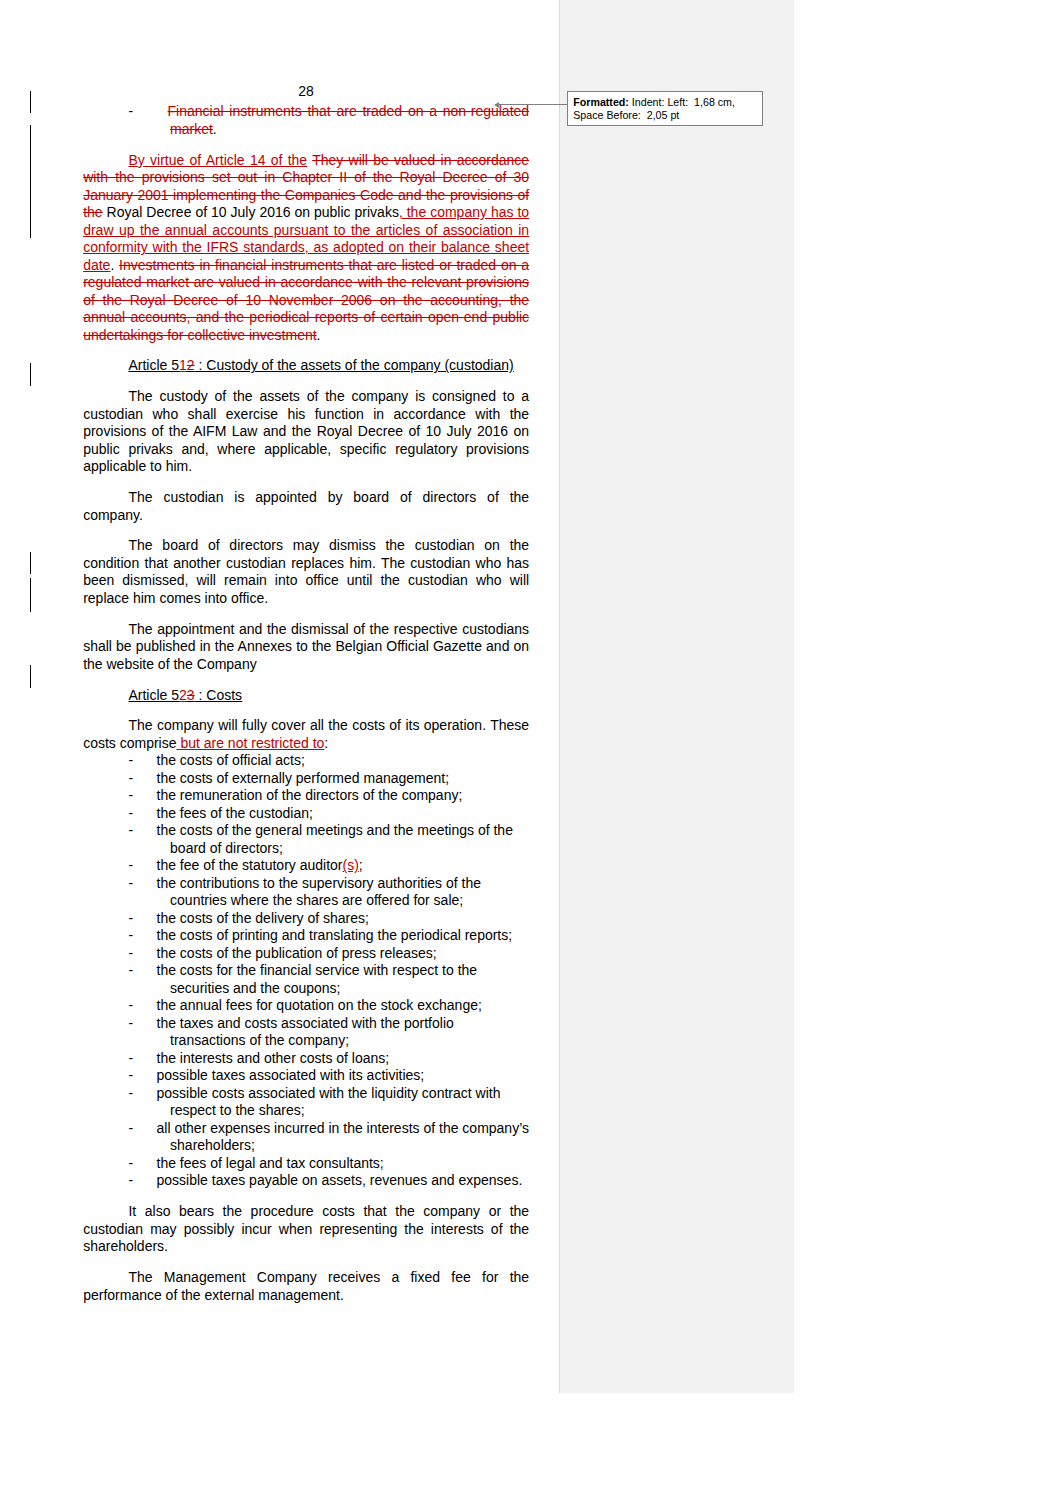Formatted: Indent: Left: 1,68 cm, Space Before: 2,05 pt
28
Financial instruments that are traded on a non-regulated market.
By virtue of Article 14 of the They will be valued in accordance with the provisions set out in Chapter II of the Royal Decree of 30 January 2001 implementing the Companies Code and the provisions of the Royal Decree of 10 July 2016 on public privaks, the company has to draw up the annual accounts pursuant to the articles of association in conformity with the IFRS standards, as adopted on their balance sheet date. Investments in financial instruments that are listed or traded on a regulated market are valued in accordance with the relevant provisions of the Royal Decree of 10 November 2006 on the accounting, the annual accounts, and the periodical reports of certain open-end public undertakings for collective investment.
Article 512 : Custody of the assets of the company (custodian)
The custody of the assets of the company is consigned to a custodian who shall exercise his function in accordance with the provisions of the AIFM Law and the Royal Decree of 10 July 2016 on public privaks and, where applicable, specific regulatory provisions applicable to him.
The custodian is appointed by board of directors of the company.
The board of directors may dismiss the custodian on the condition that another custodian replaces him. The custodian who has been dismissed, will remain into office until the custodian who will replace him comes into office.
The appointment and the dismissal of the respective custodians shall be published in the Annexes to the Belgian Official Gazette and on the website of the Company
Article 523 : Costs
The company will fully cover all the costs of its operation. These costs comprise but are not restricted to:
the costs of official acts;
the costs of externally performed management;
the remuneration of the directors of the company;
the fees of the custodian;
the costs of the general meetings and the meetings of the board of directors;
the fee of the statutory auditor(s);
the contributions to the supervisory authorities of the countries where the shares are offered for sale;
the costs of the delivery of shares;
the costs of printing and translating the periodical reports;
the costs of the publication of press releases;
the costs for the financial service with respect to the securities and the coupons;
the annual fees for quotation on the stock exchange;
the taxes and costs associated with the portfolio transactions of the company;
the interests and other costs of loans;
possible taxes associated with its activities;
possible costs associated with the liquidity contract with respect to the shares;
all other expenses incurred in the interests of the company’s shareholders;
the fees of legal and tax consultants;
possible taxes payable on assets, revenues and expenses.
It also bears the procedure costs that the company or the custodian may possibly incur when representing the interests of the shareholders.
The Management Company receives a fixed fee for the performance of the external management.